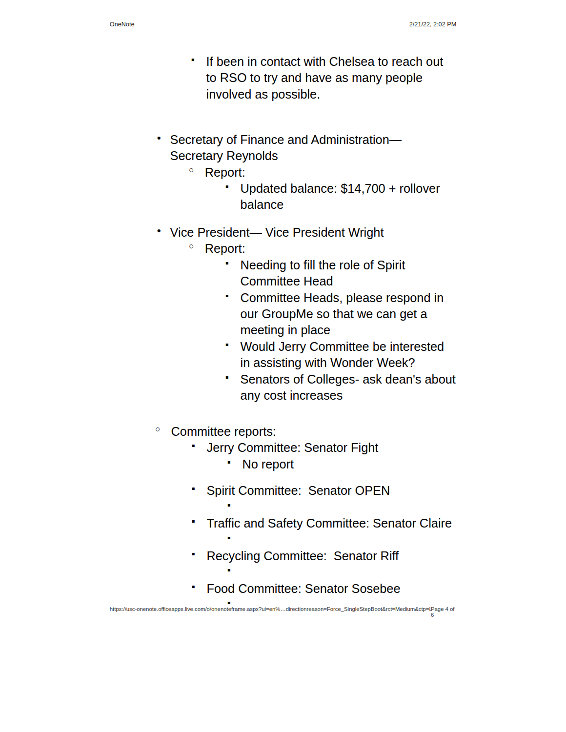OneNote 2/21/22, 2:02 PM
If been in contact with Chelsea to reach out to RSO to try and have as many people involved as possible.
Secretary of Finance and Administration— Secretary Reynolds
Report:
Updated balance: $14,700 + rollover balance
Vice President— Vice President Wright
Report:
Needing to fill the role of Spirit Committee Head
Committee Heads, please respond in our GroupMe so that we can get a meeting in place
Would Jerry Committee be interested in assisting with Wonder Week?
Senators of Colleges- ask dean's about any cost increases
Committee reports:
Jerry Committee: Senator Fight
No report
Spirit Committee: Senator OPEN
Traffic and Safety Committee: Senator Claire
Recycling Committee: Senator Riff
Food Committee: Senator Sosebee
https://usc-onenote.officeapps.live.com/o/onenoteframe.aspx?ui=en%…directionreason=Force_SingleStepBoot&rct=Medium&ctp=LeastProtected Page 4 of 6